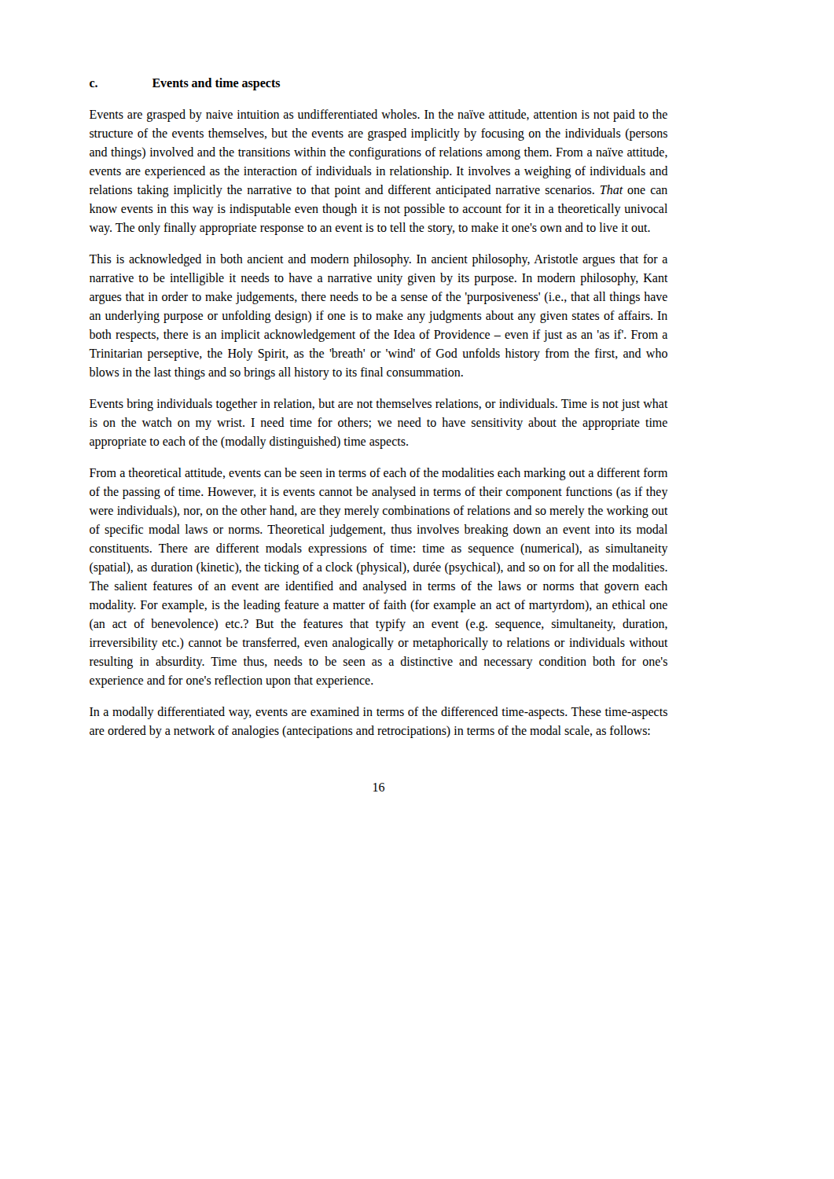c. Events and time aspects
Events are grasped by naive intuition as undifferentiated wholes. In the naïve attitude, attention is not paid to the structure of the events themselves, but the events are grasped implicitly by focusing on the individuals (persons and things) involved and the transitions within the configurations of relations among them. From a naïve attitude, events are experienced as the interaction of individuals in relationship. It involves a weighing of individuals and relations taking implicitly the narrative to that point and different anticipated narrative scenarios. That one can know events in this way is indisputable even though it is not possible to account for it in a theoretically univocal way. The only finally appropriate response to an event is to tell the story, to make it one's own and to live it out.
This is acknowledged in both ancient and modern philosophy. In ancient philosophy, Aristotle argues that for a narrative to be intelligible it needs to have a narrative unity given by its purpose. In modern philosophy, Kant argues that in order to make judgements, there needs to be a sense of the 'purposiveness' (i.e., that all things have an underlying purpose or unfolding design) if one is to make any judgments about any given states of affairs. In both respects, there is an implicit acknowledgement of the Idea of Providence – even if just as an 'as if'. From a Trinitarian perseptive, the Holy Spirit, as the 'breath' or 'wind' of God unfolds history from the first, and who blows in the last things and so brings all history to its final consummation.
Events bring individuals together in relation, but are not themselves relations, or individuals. Time is not just what is on the watch on my wrist. I need time for others; we need to have sensitivity about the appropriate time appropriate to each of the (modally distinguished) time aspects.
From a theoretical attitude, events can be seen in terms of each of the modalities each marking out a different form of the passing of time. However, it is events cannot be analysed in terms of their component functions (as if they were individuals), nor, on the other hand, are they merely combinations of relations and so merely the working out of specific modal laws or norms. Theoretical judgement, thus involves breaking down an event into its modal constituents. There are different modals expressions of time: time as sequence (numerical), as simultaneity (spatial), as duration (kinetic), the ticking of a clock (physical), durée (psychical), and so on for all the modalities. The salient features of an event are identified and analysed in terms of the laws or norms that govern each modality. For example, is the leading feature a matter of faith (for example an act of martyrdom), an ethical one (an act of benevolence) etc.? But the features that typify an event (e.g. sequence, simultaneity, duration, irreversibility etc.) cannot be transferred, even analogically or metaphorically to relations or individuals without resulting in absurdity. Time thus, needs to be seen as a distinctive and necessary condition both for one's experience and for one's reflection upon that experience.
In a modally differentiated way, events are examined in terms of the differenced time-aspects. These time-aspects are ordered by a network of analogies (antecipations and retrocipations) in terms of the modal scale, as follows:
16